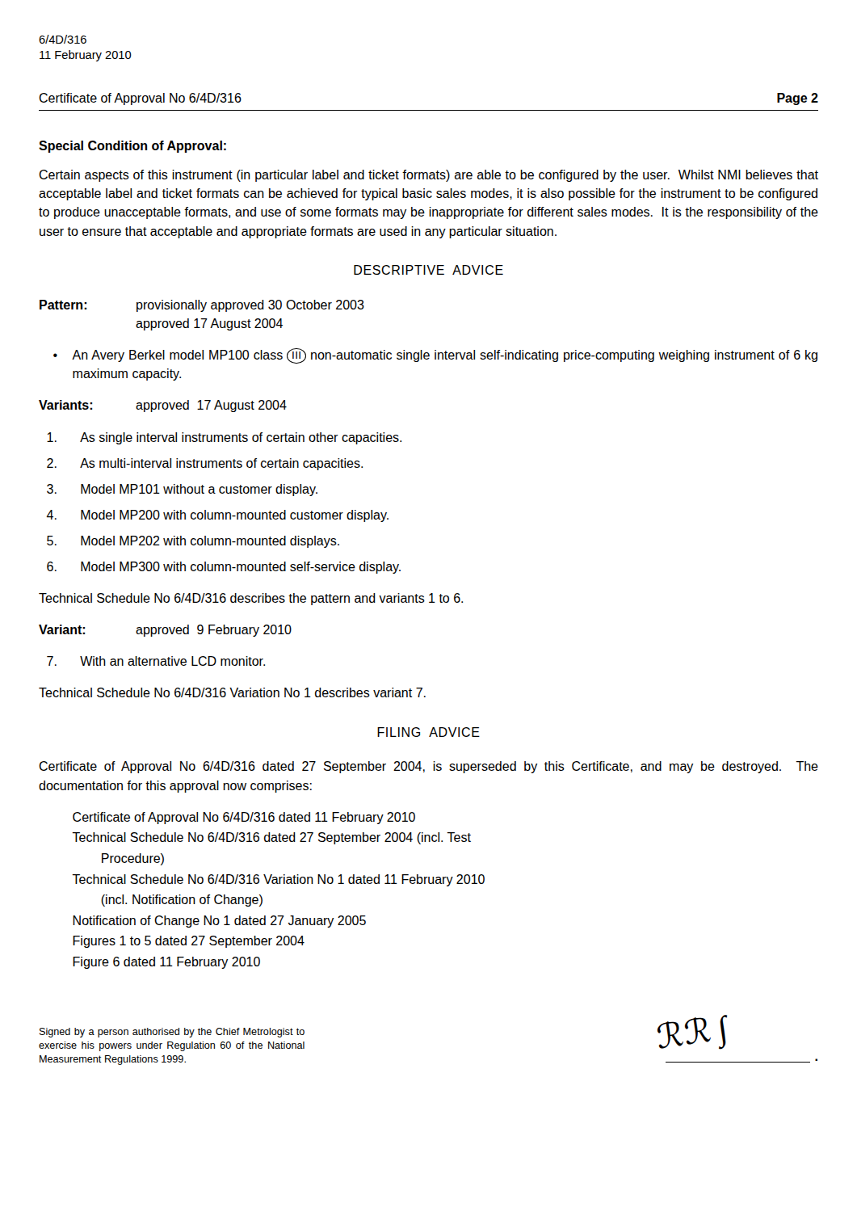6/4D/316
11 February 2010
Certificate of Approval No 6/4D/316 Page 2
Special Condition of Approval:
Certain aspects of this instrument (in particular label and ticket formats) are able to be configured by the user. Whilst NMI believes that acceptable label and ticket formats can be achieved for typical basic sales modes, it is also possible for the instrument to be configured to produce unacceptable formats, and use of some formats may be inappropriate for different sales modes. It is the responsibility of the user to ensure that acceptable and appropriate formats are used in any particular situation.
DESCRIPTIVE ADVICE
Pattern:
provisionally approved 30 October 2003
approved 17 August 2004
An Avery Berkel model MP100 class III non-automatic single interval self-indicating price-computing weighing instrument of 6 kg maximum capacity.
Variants:
approved 17 August 2004
As single interval instruments of certain other capacities.
As multi-interval instruments of certain capacities.
Model MP101 without a customer display.
Model MP200 with column-mounted customer display.
Model MP202 with column-mounted displays.
Model MP300 with column-mounted self-service display.
Technical Schedule No 6/4D/316 describes the pattern and variants 1 to 6.
Variant:
approved 9 February 2010
With an alternative LCD monitor.
Technical Schedule No 6/4D/316 Variation No 1 describes variant 7.
FILING ADVICE
Certificate of Approval No 6/4D/316 dated 27 September 2004, is superseded by this Certificate, and may be destroyed. The documentation for this approval now comprises:
Certificate of Approval No 6/4D/316 dated 11 February 2010
Technical Schedule No 6/4D/316 dated 27 September 2004 (incl. Test
Procedure)
Technical Schedule No 6/4D/316 Variation No 1 dated 11 February 2010
(incl. Notification of Change)
Notification of Change No 1 dated 27 January 2005
Figures 1 to 5 dated 27 September 2004
Figure 6 dated 11 February 2010
Signed by a person authorised by the Chief Metrologist to exercise his powers under Regulation 60 of the National Measurement Regulations 1999.
ℛℛ ∫ .